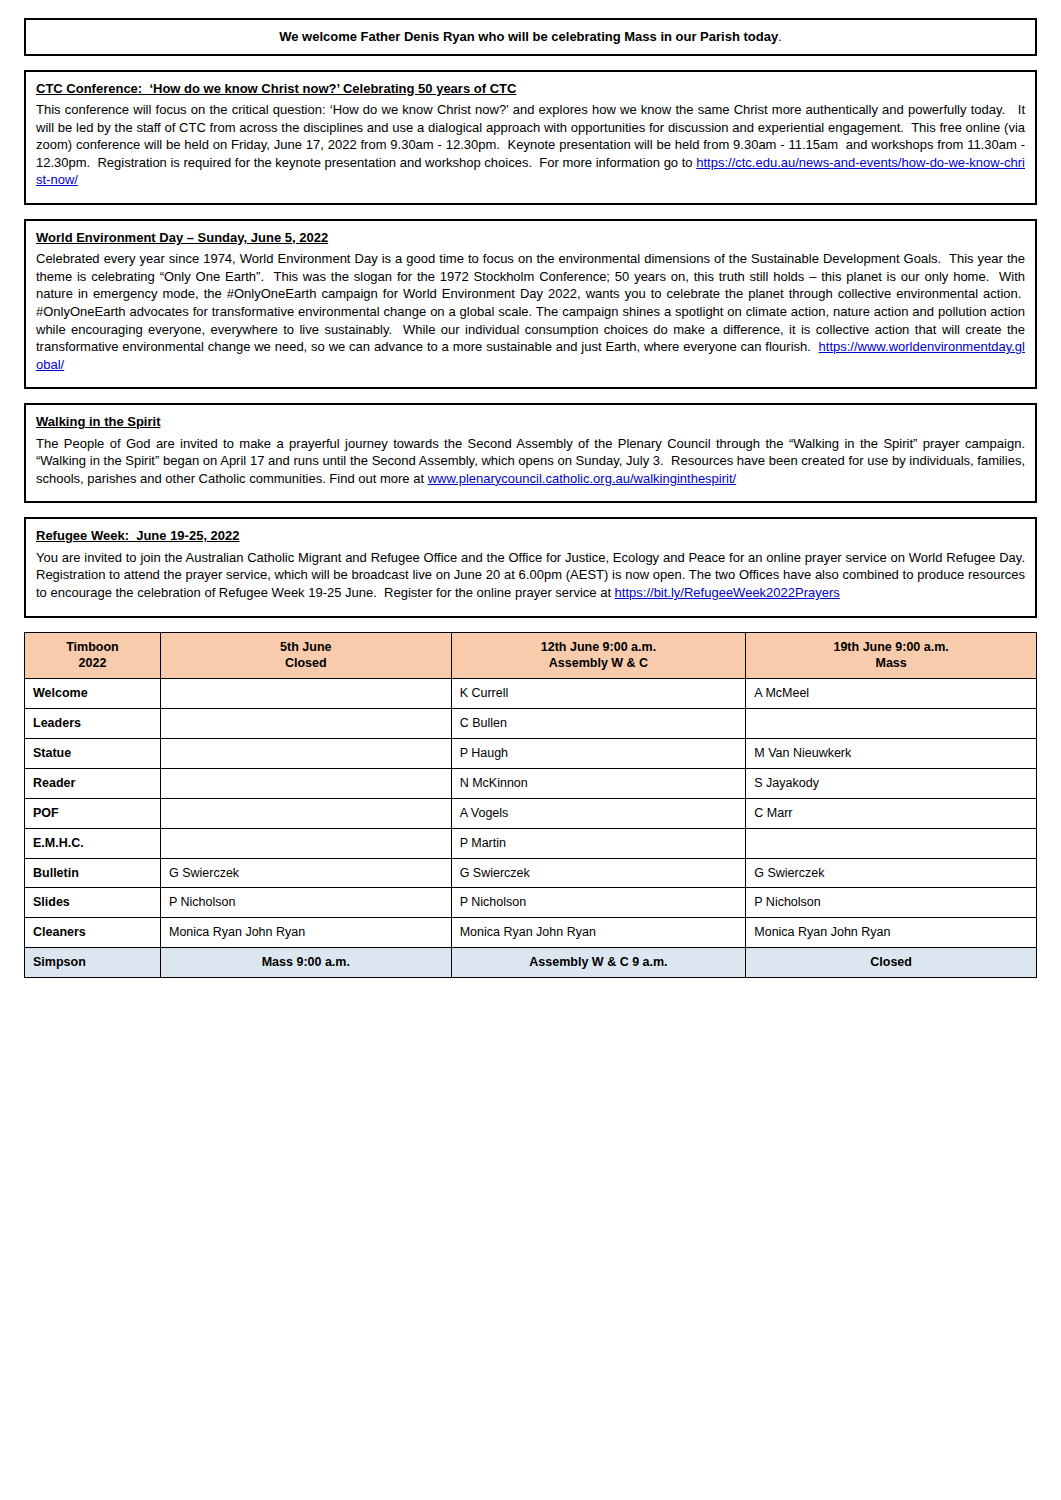We welcome Father Denis Ryan who will be celebrating Mass in our Parish today.
CTC Conference: ‘How do we know Christ now?’ Celebrating 50 years of CTC
This conference will focus on the critical question: ‘How do we know Christ now?’ and explores how we know the same Christ more authentically and powerfully today. It will be led by the staff of CTC from across the disciplines and use a dialogical approach with opportunities for discussion and experiential engagement. This free online (via zoom) conference will be held on Friday, June 17, 2022 from 9.30am - 12.30pm. Keynote presentation will be held from 9.30am - 11.15am and workshops from 11.30am - 12.30pm. Registration is required for the keynote presentation and workshop choices. For more information go to https://ctc.edu.au/news-and-events/how-do-we-know-christ-now/
World Environment Day – Sunday, June 5, 2022
Celebrated every year since 1974, World Environment Day is a good time to focus on the environmental dimensions of the Sustainable Development Goals. This year the theme is celebrating “Only One Earth”. This was the slogan for the 1972 Stockholm Conference; 50 years on, this truth still holds – this planet is our only home. With nature in emergency mode, the #OnlyOneEarth campaign for World Environment Day 2022, wants you to celebrate the planet through collective environmental action. #OnlyOneEarth advocates for transformative environmental change on a global scale. The campaign shines a spotlight on climate action, nature action and pollution action while encouraging everyone, everywhere to live sustainably. While our individual consumption choices do make a difference, it is collective action that will create the transformative environmental change we need, so we can advance to a more sustainable and just Earth, where everyone can flourish. https://www.worldenvironmentday.global/
Walking in the Spirit
The People of God are invited to make a prayerful journey towards the Second Assembly of the Plenary Council through the “Walking in the Spirit” prayer campaign. “Walking in the Spirit” began on April 17 and runs until the Second Assembly, which opens on Sunday, July 3. Resources have been created for use by individuals, families, schools, parishes and other Catholic communities. Find out more at www.plenarycouncil.catholic.org.au/walkinginthespirit/
Refugee Week: June 19-25, 2022
You are invited to join the Australian Catholic Migrant and Refugee Office and the Office for Justice, Ecology and Peace for an online prayer service on World Refugee Day. Registration to attend the prayer service, which will be broadcast live on June 20 at 6.00pm (AEST) is now open. The two Offices have also combined to produce resources to encourage the celebration of Refugee Week 19-25 June. Register for the online prayer service at https://bit.ly/RefugeeWeek2022Prayers
| Timboon 2022 | 5th June Closed | 12th June 9:00 a.m. Assembly W & C | 19th June 9:00 a.m. Mass |
| --- | --- | --- | --- |
| Welcome | | K Currell | A McMeel |
| Leaders | | C Bullen | |
| Statue | | P Haugh | M Van Nieuwkerk |
| Reader | | N McKinnon | S Jayakody |
| POF | | A Vogels | C Marr |
| E.M.H.C. | | P Martin | |
| Bulletin | G Swierczek | G Swierczek | G Swierczek |
| Slides | P Nicholson | P Nicholson | P Nicholson |
| Cleaners | Monica Ryan John Ryan | Monica Ryan John Ryan | Monica Ryan John Ryan |
| Simpson | Mass 9:00 a.m. | Assembly W & C 9 a.m. | Closed |